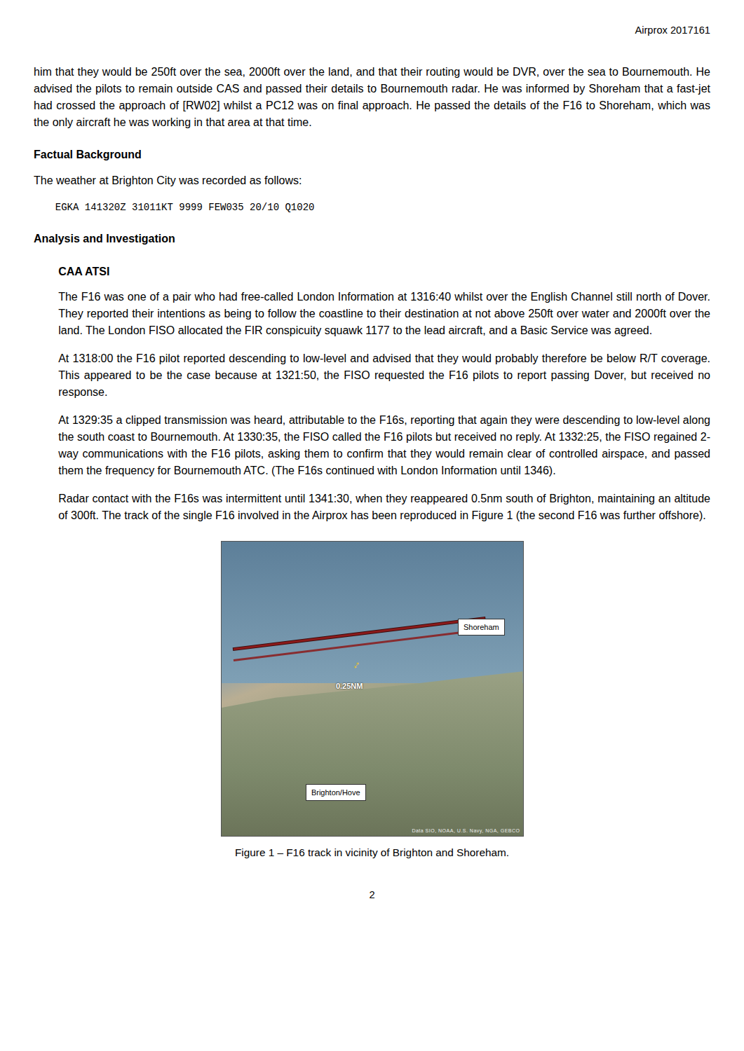Airprox 2017161
him that they would be 250ft over the sea, 2000ft over the land, and that their routing would be DVR, over the sea to Bournemouth. He advised the pilots to remain outside CAS and passed their details to Bournemouth radar. He was informed by Shoreham that a fast-jet had crossed the approach of [RW02] whilst a PC12 was on final approach. He passed the details of the F16 to Shoreham, which was the only aircraft he was working in that area at that time.
Factual Background
The weather at Brighton City was recorded as follows:
EGKA 141320Z 31011KT 9999 FEW035 20/10 Q1020
Analysis and Investigation
CAA ATSI
The F16 was one of a pair who had free-called London Information at 1316:40 whilst over the English Channel still north of Dover. They reported their intentions as being to follow the coastline to their destination at not above 250ft over water and 2000ft over the land. The London FISO allocated the FIR conspicuity squawk 1177 to the lead aircraft, and a Basic Service was agreed.
At 1318:00 the F16 pilot reported descending to low-level and advised that they would probably therefore be below R/T coverage. This appeared to be the case because at 1321:50, the FISO requested the F16 pilots to report passing Dover, but received no response.
At 1329:35 a clipped transmission was heard, attributable to the F16s, reporting that again they were descending to low-level along the south coast to Bournemouth. At 1330:35, the FISO called the F16 pilots but received no reply. At 1332:25, the FISO regained 2-way communications with the F16 pilots, asking them to confirm that they would remain clear of controlled airspace, and passed them the frequency for Bournemouth ATC. (The F16s continued with London Information until 1346).
Radar contact with the F16s was intermittent until 1341:30, when they reappeared 0.5nm south of Brighton, maintaining an altitude of 300ft. The track of the single F16 involved in the Airprox has been reproduced in Figure 1 (the second F16 was further offshore).
↕
0.25NM
Shoreham
Brighton/Hove
Data SIO, NOAA, U.S. Navy, NGA, GEBCO
Figure 1 – F16 track in vicinity of Brighton and Shoreham.
2